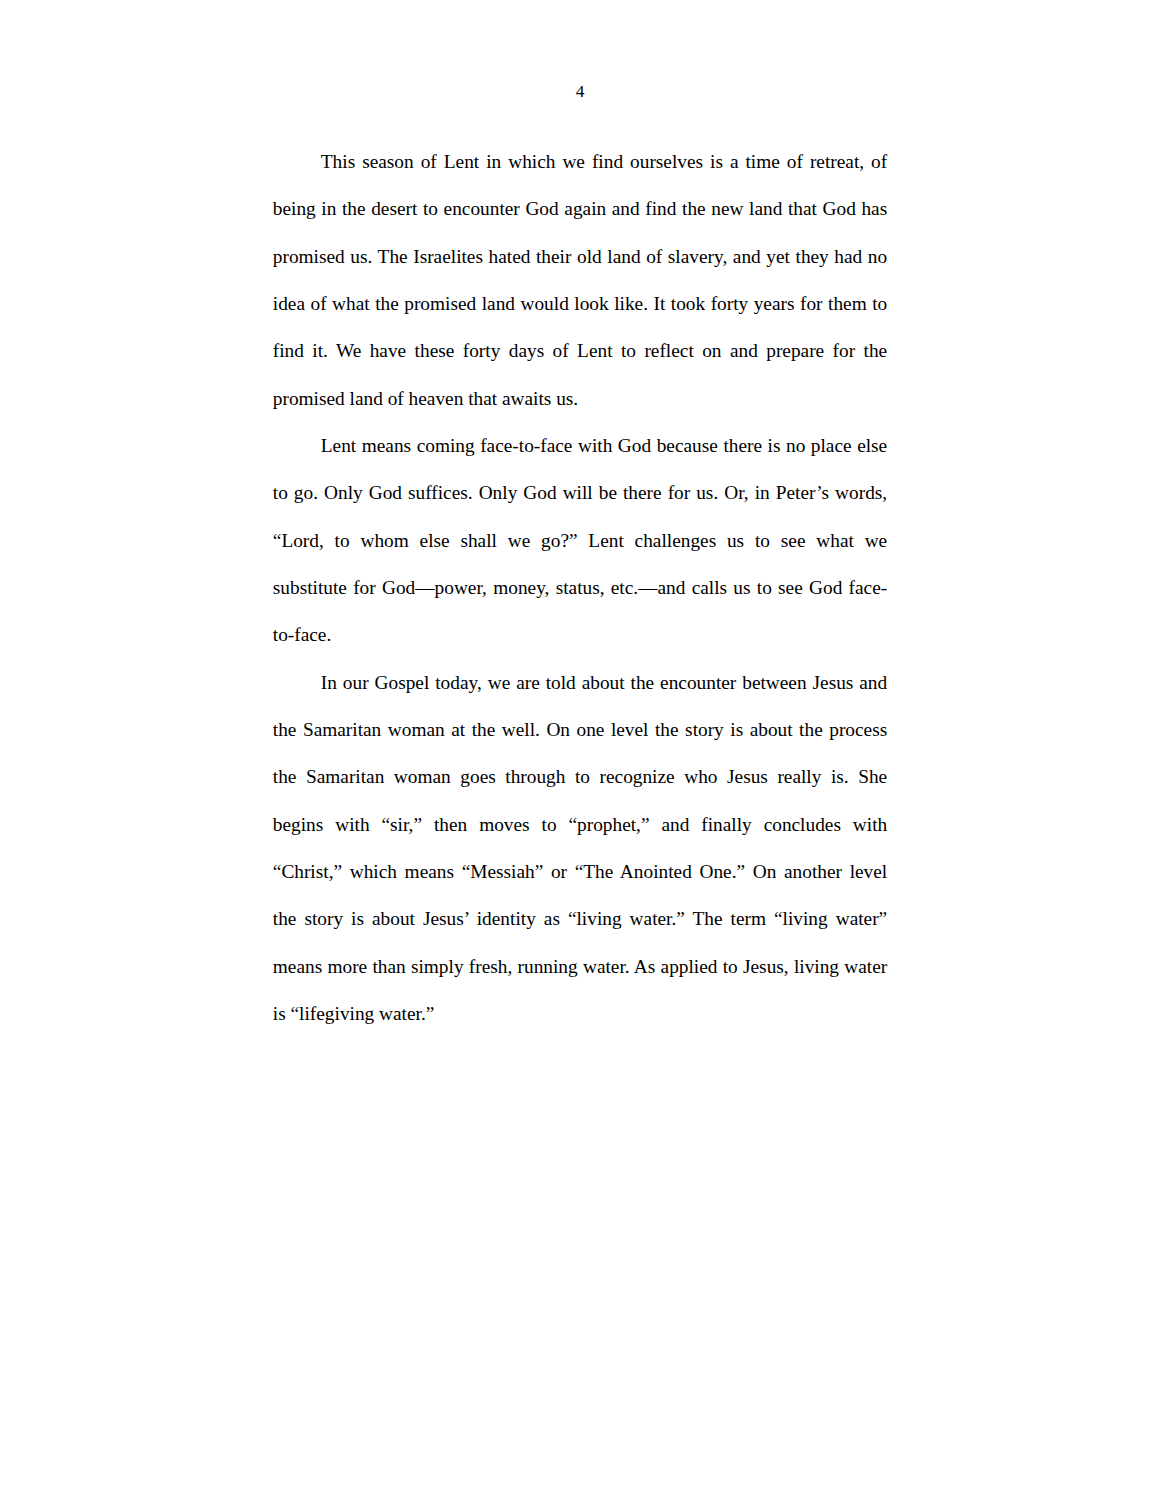4
This season of Lent in which we find ourselves is a time of retreat, of being in the desert to encounter God again and find the new land that God has promised us. The Israelites hated their old land of slavery, and yet they had no idea of what the promised land would look like. It took forty years for them to find it. We have these forty days of Lent to reflect on and prepare for the promised land of heaven that awaits us.
Lent means coming face-to-face with God because there is no place else to go. Only God suffices. Only God will be there for us. Or, in Peter’s words, “Lord, to whom else shall we go?” Lent challenges us to see what we substitute for God—power, money, status, etc.—and calls us to see God face-to-face.
In our Gospel today, we are told about the encounter between Jesus and the Samaritan woman at the well. On one level the story is about the process the Samaritan woman goes through to recognize who Jesus really is. She begins with “sir,” then moves to “prophet,” and finally concludes with “Christ,” which means “Messiah” or “The Anointed One.” On another level the story is about Jesus’ identity as “living water.” The term “living water” means more than simply fresh, running water. As applied to Jesus, living water is “lifegiving water.”